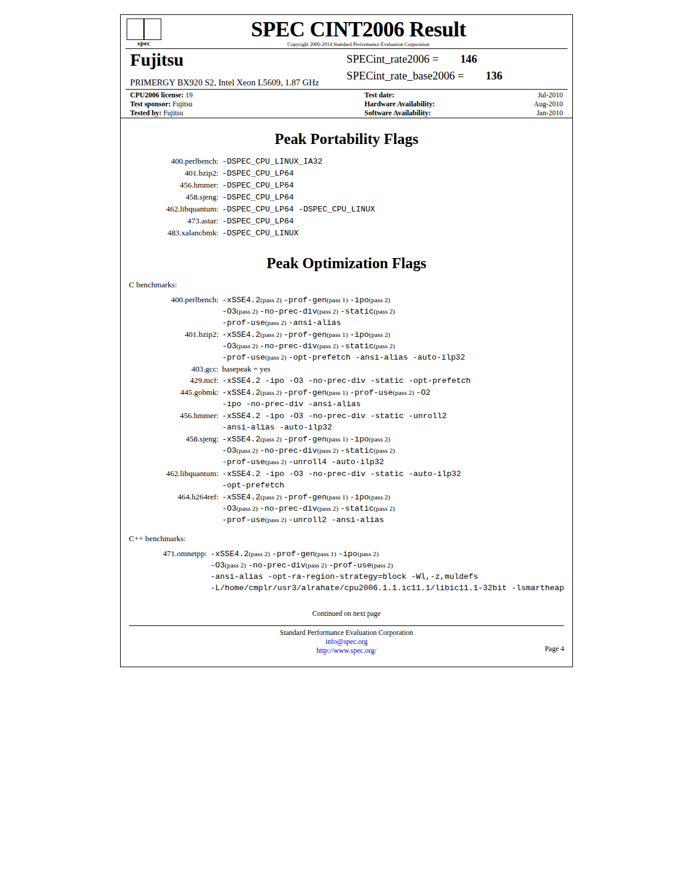spec
SPEC CINT2006 Result
Copyright 2006-2014 Standard Performance Evaluation Corporation
Fujitsu
PRIMERGY BX920 S2, Intel Xeon L5609, 1.87 GHz
SPECint_rate2006 = 146
SPECint_rate_base2006 = 136
| CPU2006 license: 19 | Test date: | Jul-2010 |
| Test sponsor: Fujitsu | Hardware Availability: | Aug-2010 |
| Tested by: Fujitsu | Software Availability: | Jan-2010 |
Peak Portability Flags
400.perlbench:-DSPEC_CPU_LINUX_IA32
401.bzip2:-DSPEC_CPU_LP64
456.hmmer:-DSPEC_CPU_LP64
458.sjeng:-DSPEC_CPU_LP64
462.libquantum:-DSPEC_CPU_LP64 -DSPEC_CPU_LINUX
473.astar:-DSPEC_CPU_LP64
483.xalancbmk:-DSPEC_CPU_LINUX
Peak Optimization Flags
C benchmarks:
400.perlbench:
-xSSE4.2(pass 2) -prof-gen(pass 1) -ipo(pass 2)
-O3(pass 2) -no-prec-div(pass 2) -static(pass 2)
-prof-use(pass 2) -ansi-alias
401.bzip2:
-xSSE4.2(pass 2) -prof-gen(pass 1) -ipo(pass 2)
-O3(pass 2) -no-prec-div(pass 2) -static(pass 2)
-prof-use(pass 2) -opt-prefetch -ansi-alias -auto-ilp32
403.gcc:
basepeak = yes
429.mcf:
-xSSE4.2 -ipo -O3 -no-prec-div -static -opt-prefetch
445.gobmk:
-xSSE4.2(pass 2) -prof-gen(pass 1) -prof-use(pass 2) -O2
-ipo -no-prec-div -ansi-alias
456.hmmer:
-xSSE4.2 -ipo -O3 -no-prec-div -static -unroll2
-ansi-alias -auto-ilp32
458.sjeng:
-xSSE4.2(pass 2) -prof-gen(pass 1) -ipo(pass 2)
-O3(pass 2) -no-prec-div(pass 2) -static(pass 2)
-prof-use(pass 2) -unroll4 -auto-ilp32
462.libquantum:
-xSSE4.2 -ipo -O3 -no-prec-div -static -auto-ilp32
-opt-prefetch
464.h264ref:
-xSSE4.2(pass 2) -prof-gen(pass 1) -ipo(pass 2)
-O3(pass 2) -no-prec-div(pass 2) -static(pass 2)
-prof-use(pass 2) -unroll2 -ansi-alias
C++ benchmarks:
471.omnetpp:
-xSSE4.2(pass 2) -prof-gen(pass 1) -ipo(pass 2)
-O3(pass 2) -no-prec-div(pass 2) -prof-use(pass 2)
-ansi-alias -opt-ra-region-strategy=block -Wl,-z,muldefs
-L/home/cmplr/usr3/alrahate/cpu2006.1.1.ic11.1/libic11.1-32bit -lsmartheap
Continued on next page
Standard Performance Evaluation Corporation
info@spec.org
http://www.spec.org/
Page 4